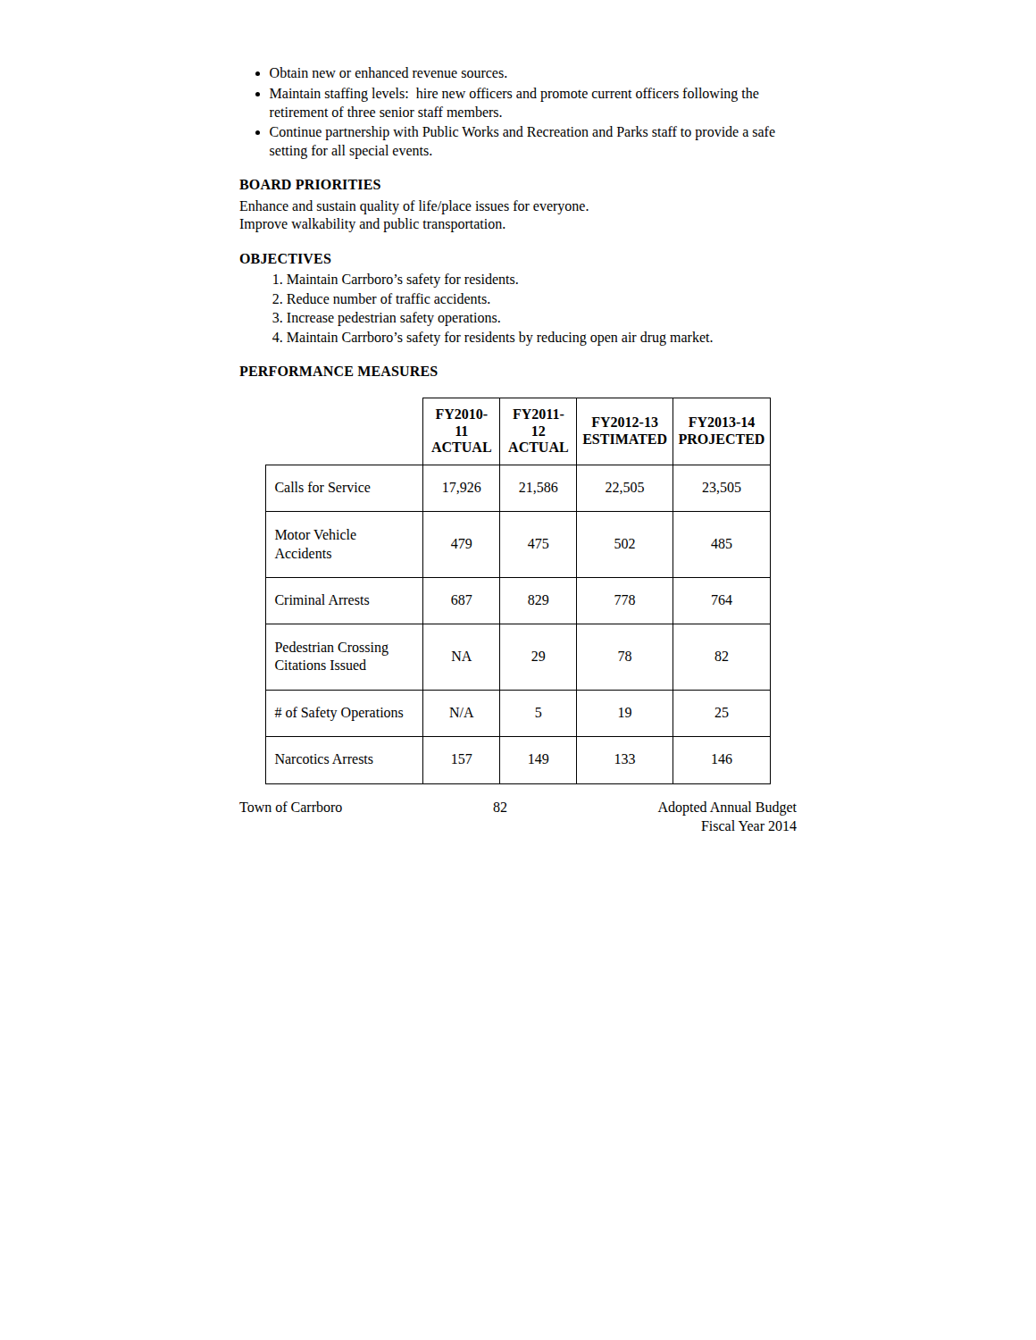Obtain new or enhanced revenue sources.
Maintain staffing levels: hire new officers and promote current officers following the retirement of three senior staff members.
Continue partnership with Public Works and Recreation and Parks staff to provide a safe setting for all special events.
BOARD PRIORITIES
Enhance and sustain quality of life/place issues for everyone.
Improve walkability and public transportation.
OBJECTIVES
Maintain Carrboro’s safety for residents.
Reduce number of traffic accidents.
Increase pedestrian safety operations.
Maintain Carrboro’s safety for residents by reducing open air drug market.
PERFORMANCE MEASURES
| | FY2010-11 ACTUAL | FY2011-12 ACTUAL | FY2012-13 ESTIMATED | FY2013-14 PROJECTED |
| --- | --- | --- | --- | --- |
| Calls for Service | 17,926 | 21,586 | 22,505 | 23,505 |
| Motor Vehicle Accidents | 479 | 475 | 502 | 485 |
| Criminal Arrests | 687 | 829 | 778 | 764 |
| Pedestrian Crossing Citations Issued | NA | 29 | 78 | 82 |
| # of Safety Operations | N/A | 5 | 19 | 25 |
| Narcotics Arrests | 157 | 149 | 133 | 146 |
Town of Carrboro
82
Adopted Annual Budget Fiscal Year 2014